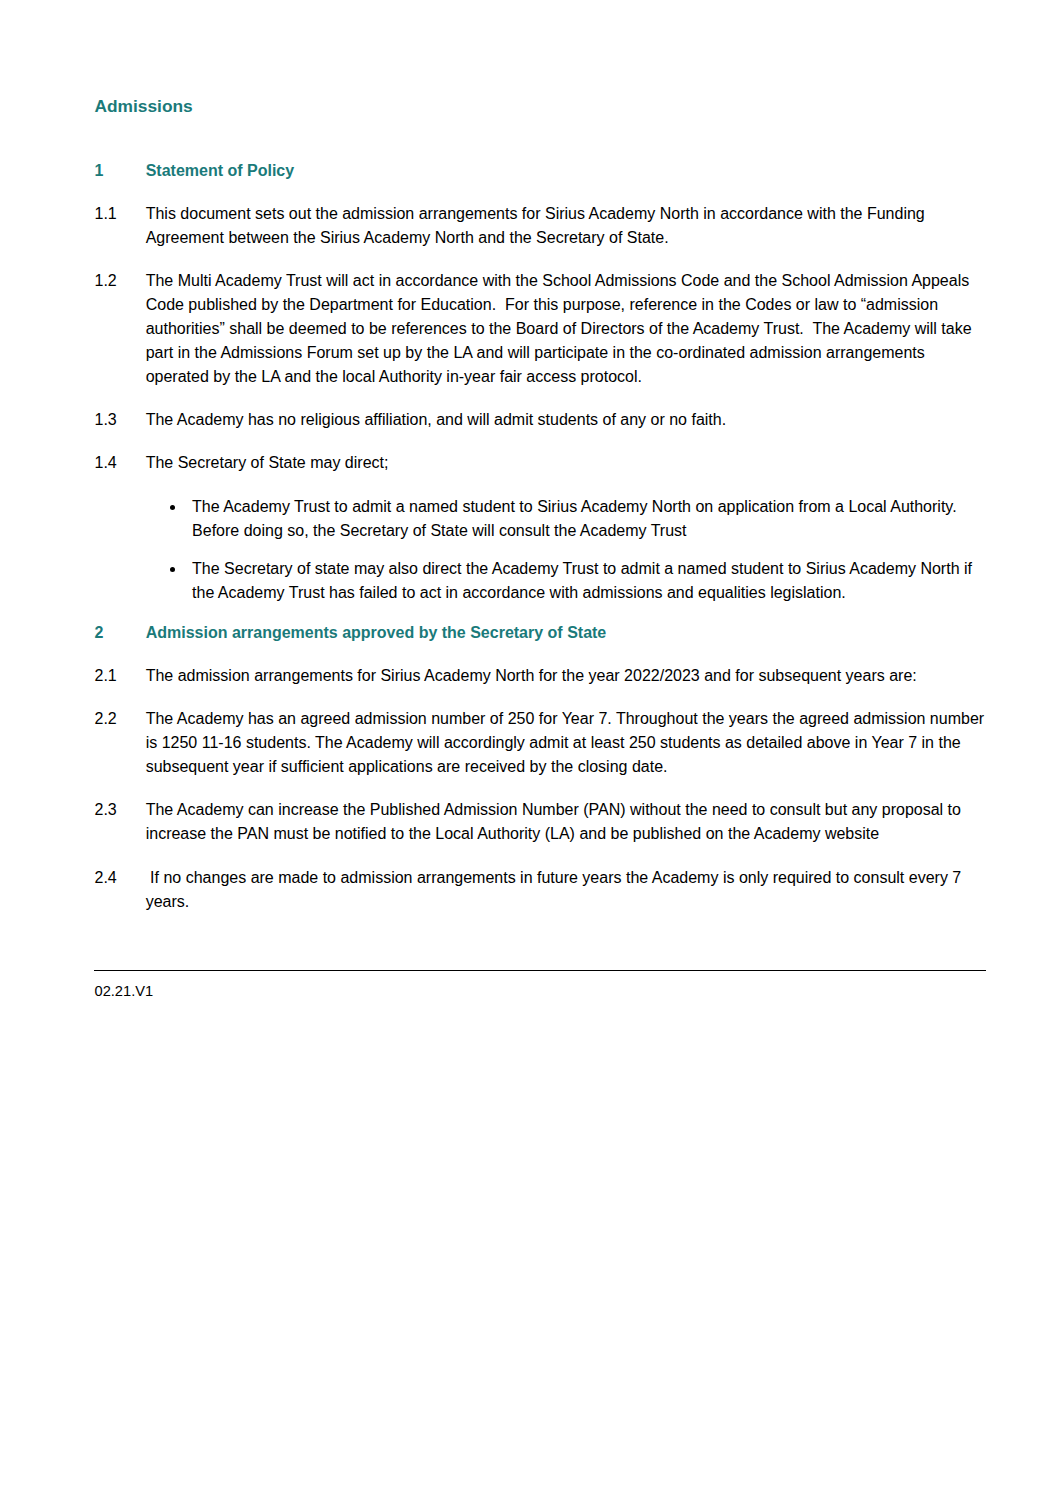Admissions
1
Statement of Policy
1.1
This document sets out the admission arrangements for Sirius Academy North in accordance with the Funding Agreement between the Sirius Academy North and the Secretary of State.
1.2
The Multi Academy Trust will act in accordance with the School Admissions Code and the School Admission Appeals Code published by the Department for Education. For this purpose, reference in the Codes or law to “admission authorities” shall be deemed to be references to the Board of Directors of the Academy Trust. The Academy will take part in the Admissions Forum set up by the LA and will participate in the co-ordinated admission arrangements operated by the LA and the local Authority in-year fair access protocol.
1.3
The Academy has no religious affiliation, and will admit students of any or no faith.
1.4
The Secretary of State may direct;
The Academy Trust to admit a named student to Sirius Academy North on application from a Local Authority. Before doing so, the Secretary of State will consult the Academy Trust
The Secretary of state may also direct the Academy Trust to admit a named student to Sirius Academy North if the Academy Trust has failed to act in accordance with admissions and equalities legislation.
2
Admission arrangements approved by the Secretary of State
2.1
The admission arrangements for Sirius Academy North for the year 2022/2023 and for subsequent years are:
2.2
The Academy has an agreed admission number of 250 for Year 7. Throughout the years the agreed admission number is 1250 11-16 students. The Academy will accordingly admit at least 250 students as detailed above in Year 7 in the subsequent year if sufficient applications are received by the closing date.
2.3
The Academy can increase the Published Admission Number (PAN) without the need to consult but any proposal to increase the PAN must be notified to the Local Authority (LA) and be published on the Academy website
2.4
If no changes are made to admission arrangements in future years the Academy is only required to consult every 7 years.
02.21.V1